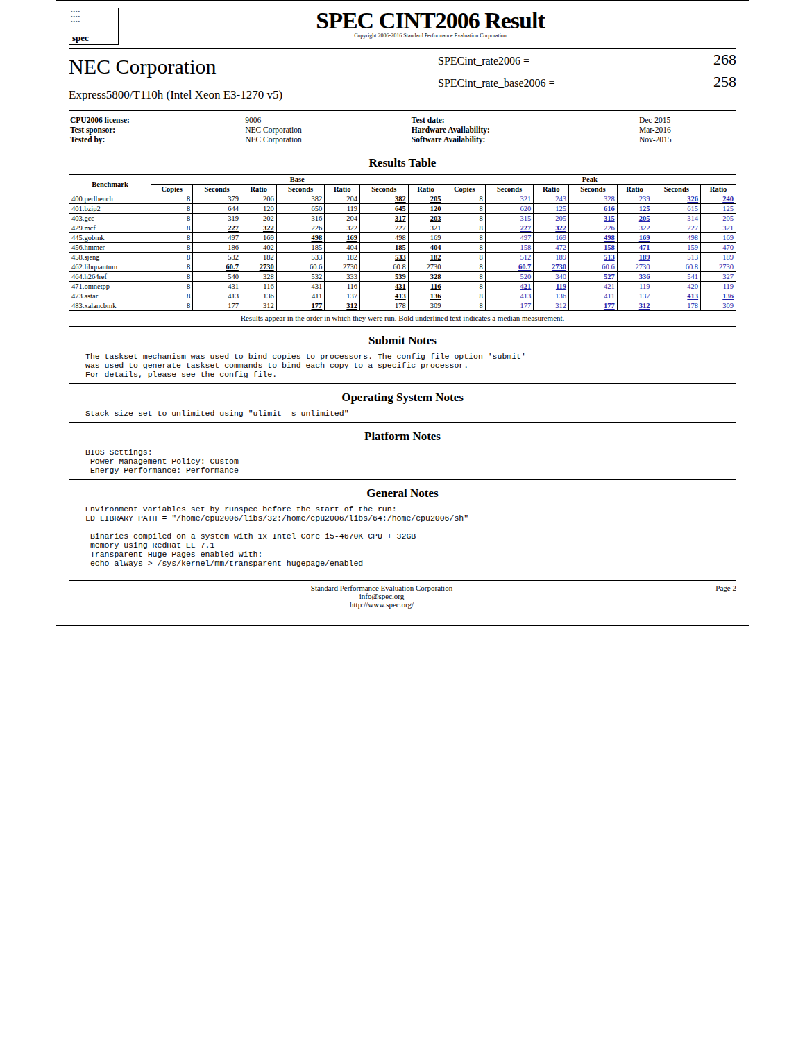▪▪▪▪
▪▪▪▪
▪▪▪▪
spec
SPEC CINT2006 Result
Copyright 2006-2016 Standard Performance Evaluation Corporation
NEC Corporation
Express5800/T110h (Intel Xeon E3-1270 v5)
SPECint_rate2006 =268
SPECint_rate_base2006 =258
| CPU2006 license: | 9006 | Test date: | Dec-2015 |
| Test sponsor: | NEC Corporation | Hardware Availability: | Mar-2016 |
| Tested by: | NEC Corporation | Software Availability: | Nov-2015 |
Results Table
| Benchmark | Base | Peak |
| --- | --- | --- |
| Copies | Seconds | Ratio | Seconds | Ratio | Seconds | Ratio | Copies | Seconds | Ratio | Seconds | Ratio | Seconds | Ratio |
| 400.perlbench | 8 | 379 | 206 | 382 | 204 | 382 | 205 | 8 | 321 | 243 | 328 | 239 | 326 | 240 |
| 401.bzip2 | 8 | 644 | 120 | 650 | 119 | 645 | 120 | 8 | 620 | 125 | 616 | 125 | 615 | 125 |
| 403.gcc | 8 | 319 | 202 | 316 | 204 | 317 | 203 | 8 | 315 | 205 | 315 | 205 | 314 | 205 |
| 429.mcf | 8 | 227 | 322 | 226 | 322 | 227 | 321 | 8 | 227 | 322 | 226 | 322 | 227 | 321 |
| 445.gobmk | 8 | 497 | 169 | 498 | 169 | 498 | 169 | 8 | 497 | 169 | 498 | 169 | 498 | 169 |
| 456.hmmer | 8 | 186 | 402 | 185 | 404 | 185 | 404 | 8 | 158 | 472 | 158 | 471 | 159 | 470 |
| 458.sjeng | 8 | 532 | 182 | 533 | 182 | 533 | 182 | 8 | 512 | 189 | 513 | 189 | 513 | 189 |
| 462.libquantum | 8 | 60.7 | 2730 | 60.6 | 2730 | 60.8 | 2730 | 8 | 60.7 | 2730 | 60.6 | 2730 | 60.8 | 2730 |
| 464.h264ref | 8 | 540 | 328 | 532 | 333 | 539 | 328 | 8 | 520 | 340 | 527 | 336 | 541 | 327 |
| 471.omnetpp | 8 | 431 | 116 | 431 | 116 | 431 | 116 | 8 | 421 | 119 | 421 | 119 | 420 | 119 |
| 473.astar | 8 | 413 | 136 | 411 | 137 | 413 | 136 | 8 | 413 | 136 | 411 | 137 | 413 | 136 |
| 483.xalancbmk | 8 | 177 | 312 | 177 | 312 | 178 | 309 | 8 | 177 | 312 | 177 | 312 | 178 | 309 |
Results appear in the order in which they were run. Bold underlined text indicates a median measurement.
Submit Notes
The taskset mechanism was used to bind copies to processors. The config file option 'submit'
was used to generate taskset commands to bind each copy to a specific processor.
For details, please see the config file.
Operating System Notes
Stack size set to unlimited using "ulimit -s unlimited"
Platform Notes
BIOS Settings:
 Power Management Policy: Custom
 Energy Performance: Performance
General Notes
Environment variables set by runspec before the start of the run:
LD_LIBRARY_PATH = "/home/cpu2006/libs/32:/home/cpu2006/libs/64:/home/cpu2006/sh"

 Binaries compiled on a system with 1x Intel Core i5-4670K CPU + 32GB
 memory using RedHat EL 7.1
 Transparent Huge Pages enabled with:
 echo always > /sys/kernel/mm/transparent_hugepage/enabled
Standard Performance Evaluation Corporation
info@spec.org
http://www.spec.org/
Page 2